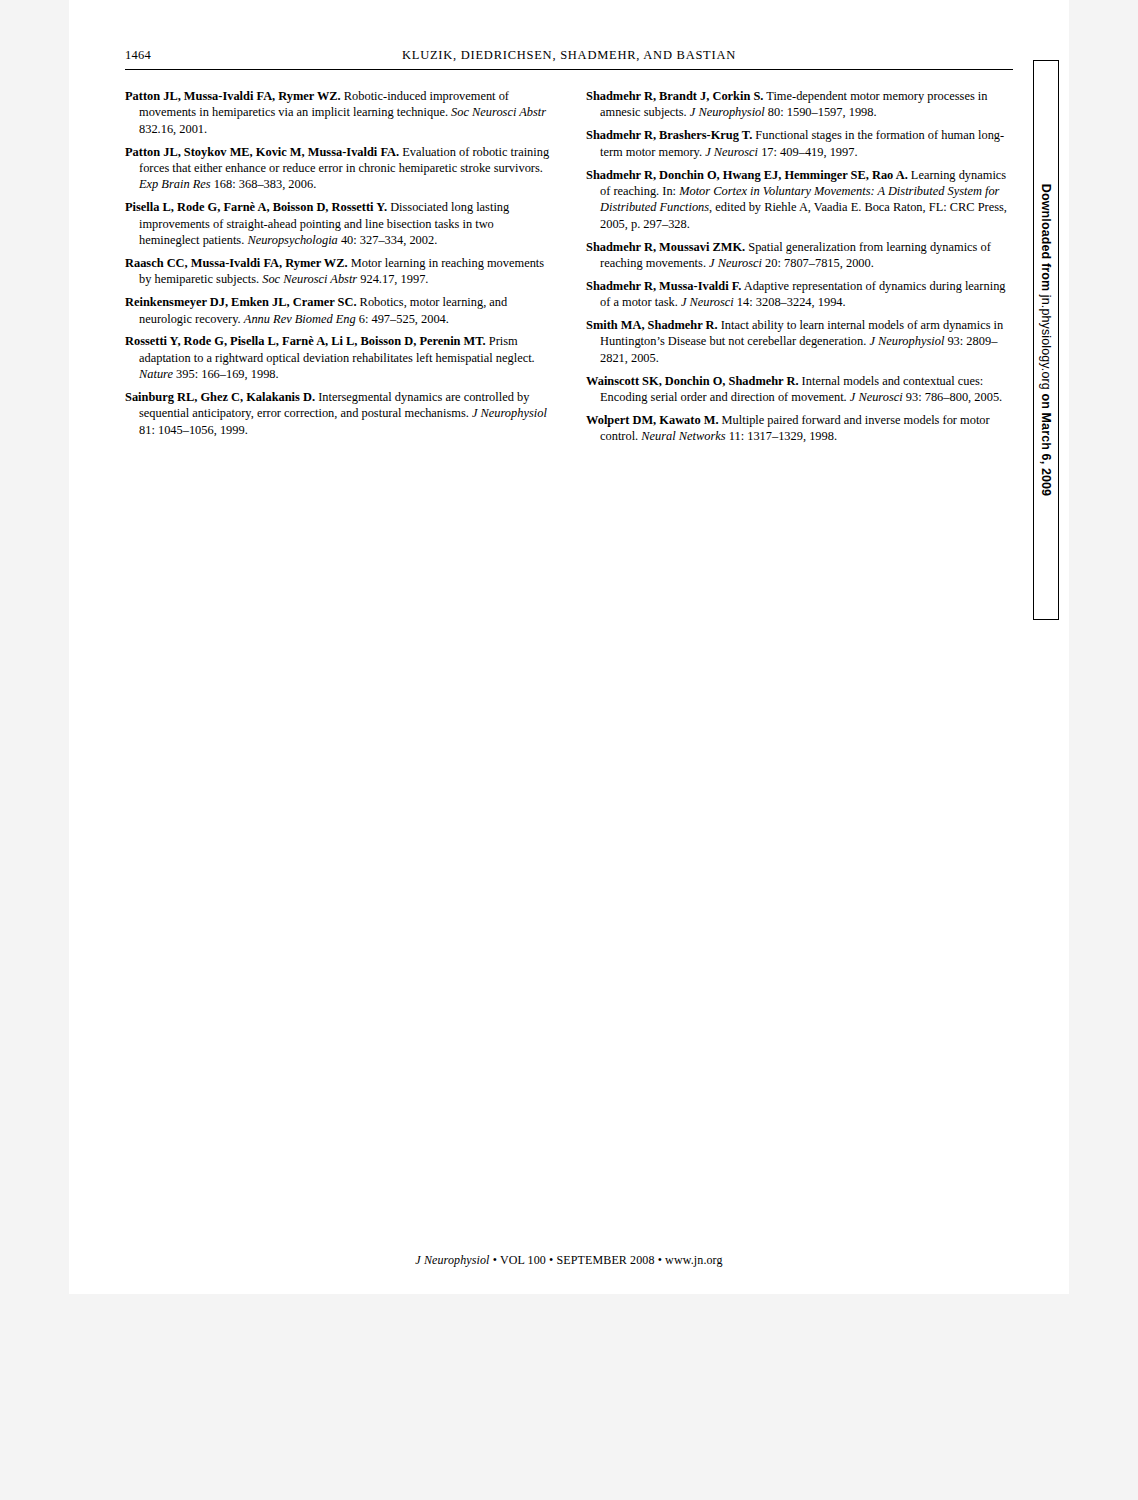1464
Kluzik, Diedrichsen, Shadmehr, and Bastian
Patton JL, Mussa-Ivaldi FA, Rymer WZ. Robotic-induced improvement of movements in hemiparetics via an implicit learning technique. Soc Neurosci Abstr 832.16, 2001.
Patton JL, Stoykov ME, Kovic M, Mussa-Ivaldi FA. Evaluation of robotic training forces that either enhance or reduce error in chronic hemiparetic stroke survivors. Exp Brain Res 168: 368–383, 2006.
Pisella L, Rode G, Farnè A, Boisson D, Rossetti Y. Dissociated long lasting improvements of straight-ahead pointing and line bisection tasks in two hemineglect patients. Neuropsychologia 40: 327–334, 2002.
Raasch CC, Mussa-Ivaldi FA, Rymer WZ. Motor learning in reaching movements by hemiparetic subjects. Soc Neurosci Abstr 924.17, 1997.
Reinkensmeyer DJ, Emken JL, Cramer SC. Robotics, motor learning, and neurologic recovery. Annu Rev Biomed Eng 6: 497–525, 2004.
Rossetti Y, Rode G, Pisella L, Farnè A, Li L, Boisson D, Perenin MT. Prism adaptation to a rightward optical deviation rehabilitates left hemispatial neglect. Nature 395: 166–169, 1998.
Sainburg RL, Ghez C, Kalakanis D. Intersegmental dynamics are controlled by sequential anticipatory, error correction, and postural mechanisms. J Neurophysiol 81: 1045–1056, 1999.
Shadmehr R, Brandt J, Corkin S. Time-dependent motor memory processes in amnesic subjects. J Neurophysiol 80: 1590–1597, 1998.
Shadmehr R, Brashers-Krug T. Functional stages in the formation of human long-term motor memory. J Neurosci 17: 409–419, 1997.
Shadmehr R, Donchin O, Hwang EJ, Hemminger SE, Rao A. Learning dynamics of reaching. In: Motor Cortex in Voluntary Movements: A Distributed System for Distributed Functions, edited by Riehle A, Vaadia E. Boca Raton, FL: CRC Press, 2005, p. 297–328.
Shadmehr R, Moussavi ZMK. Spatial generalization from learning dynamics of reaching movements. J Neurosci 20: 7807–7815, 2000.
Shadmehr R, Mussa-Ivaldi F. Adaptive representation of dynamics during learning of a motor task. J Neurosci 14: 3208–3224, 1994.
Smith MA, Shadmehr R. Intact ability to learn internal models of arm dynamics in Huntington’s Disease but not cerebellar degeneration. J Neurophysiol 93: 2809–2821, 2005.
Wainscott SK, Donchin O, Shadmehr R. Internal models and contextual cues: Encoding serial order and direction of movement. J Neurosci 93: 786–800, 2005.
Wolpert DM, Kawato M. Multiple paired forward and inverse models for motor control. Neural Networks 11: 1317–1329, 1998.
Downloaded from jn.physiology.org on March 6, 2009
J Neurophysiol • VOL 100 • SEPTEMBER 2008 • www.jn.org